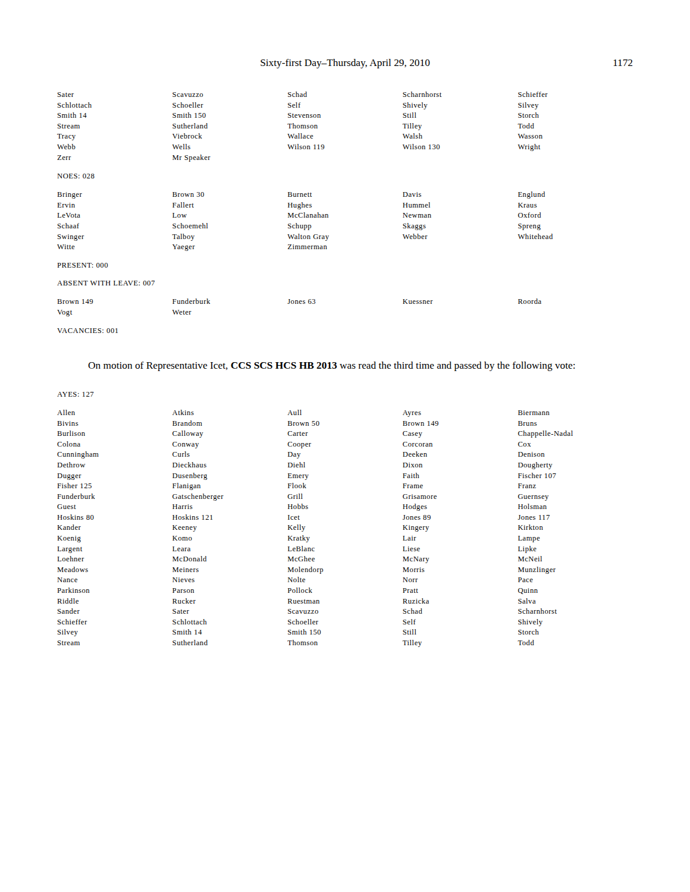Sixty-first Day–Thursday, April 29, 2010 1172
| Sater | Scavuzzo | Schad | Scharnhorst | Schieffer |
| Schlottach | Schoeller | Self | Shively | Silvey |
| Smith 14 | Smith 150 | Stevenson | Still | Storch |
| Stream | Sutherland | Thomson | Tilley | Todd |
| Tracy | Viebrock | Wallace | Walsh | Wasson |
| Webb | Wells | Wilson 119 | Wilson 130 | Wright |
| Zerr | Mr Speaker | | | |
NOES: 028
| Bringer | Brown 30 | Burnett | Davis | Englund |
| Ervin | Fallert | Hughes | Hummel | Kraus |
| LeVota | Low | McClanahan | Newman | Oxford |
| Schaaf | Schoemehl | Schupp | Skaggs | Spreng |
| Swinger | Talboy | Walton Gray | Webber | Whitehead |
| Witte | Yaeger | Zimmerman | | |
PRESENT: 000
ABSENT WITH LEAVE: 007
| Brown 149 | Funderburk | Jones 63 | Kuessner | Roorda |
| Vogt | Weter | | | |
VACANCIES: 001
On motion of Representative Icet, CCS SCS HCS HB 2013 was read the third time and passed by the following vote:
AYES: 127
| Allen | Atkins | Aull | Ayres | Biermann |
| Bivins | Brandom | Brown 50 | Brown 149 | Bruns |
| Burlison | Calloway | Carter | Casey | Chappelle-Nadal |
| Colona | Conway | Cooper | Corcoran | Cox |
| Cunningham | Curls | Day | Deeken | Denison |
| Dethrow | Dieckhaus | Diehl | Dixon | Dougherty |
| Dugger | Dusenberg | Emery | Faith | Fischer 107 |
| Fisher 125 | Flanigan | Flook | Frame | Franz |
| Funderburk | Gatschenberger | Grill | Grisamore | Guernsey |
| Guest | Harris | Hobbs | Hodges | Holsman |
| Hoskins 80 | Hoskins 121 | Icet | Jones 89 | Jones 117 |
| Kander | Keeney | Kelly | Kingery | Kirkton |
| Koenig | Komo | Kratky | Lair | Lampe |
| Largent | Leara | LeBlanc | Liese | Lipke |
| Loehner | McDonald | McGhee | McNary | McNeil |
| Meadows | Meiners | Molendorp | Morris | Munzlinger |
| Nance | Nieves | Nolte | Norr | Pace |
| Parkinson | Parson | Pollock | Pratt | Quinn |
| Riddle | Rucker | Ruestman | Ruzicka | Salva |
| Sander | Sater | Scavuzzo | Schad | Scharnhorst |
| Schieffer | Schlottach | Schoeller | Self | Shively |
| Silvey | Smith 14 | Smith 150 | Still | Storch |
| Stream | Sutherland | Thomson | Tilley | Todd |